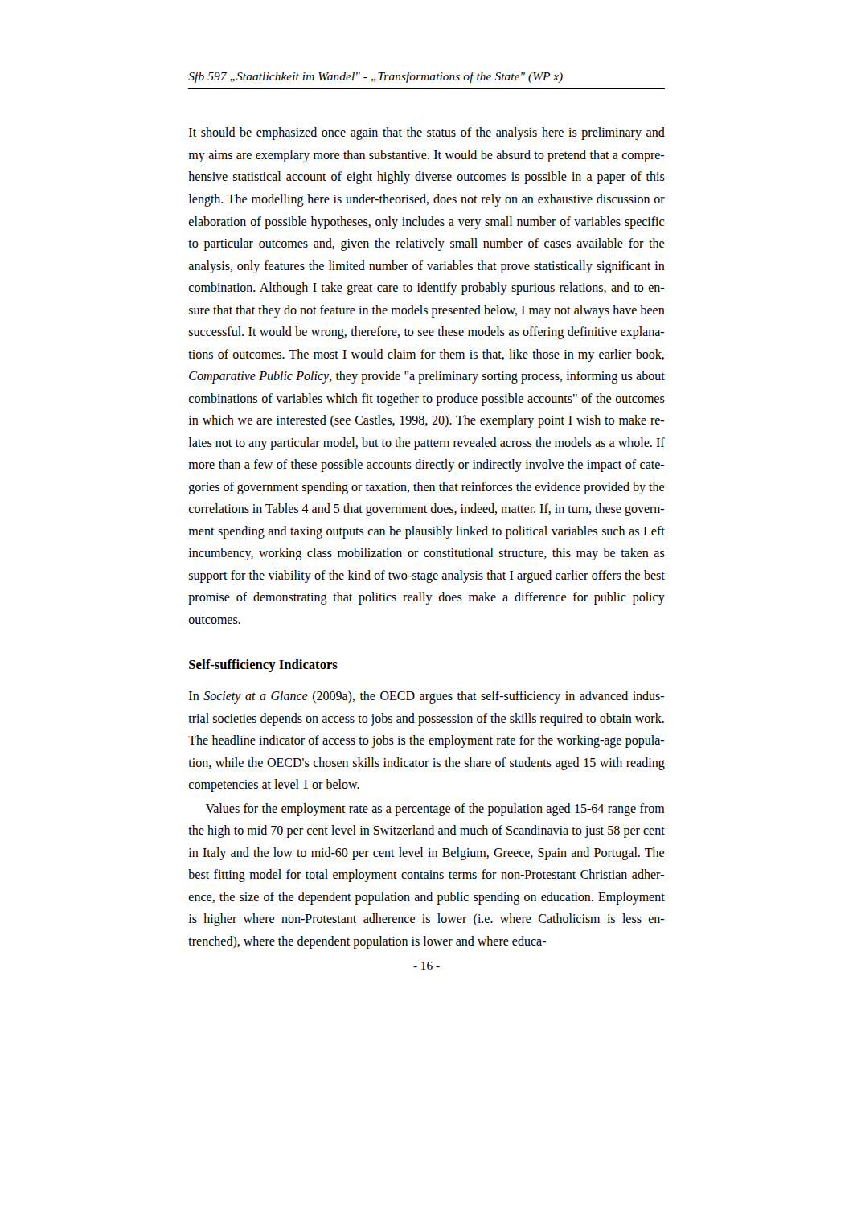Sfb 597 „Staatlichkeit im Wandel" - „Transformations of the State" (WP x)
It should be emphasized once again that the status of the analysis here is preliminary and my aims are exemplary more than substantive. It would be absurd to pretend that a comprehensive statistical account of eight highly diverse outcomes is possible in a paper of this length. The modelling here is under-theorised, does not rely on an exhaustive discussion or elaboration of possible hypotheses, only includes a very small number of variables specific to particular outcomes and, given the relatively small number of cases available for the analysis, only features the limited number of variables that prove statistically significant in combination. Although I take great care to identify probably spurious relations, and to ensure that that they do not feature in the models presented below, I may not always have been successful. It would be wrong, therefore, to see these models as offering definitive explanations of outcomes. The most I would claim for them is that, like those in my earlier book, Comparative Public Policy, they provide "a preliminary sorting process, informing us about combinations of variables which fit together to produce possible accounts" of the outcomes in which we are interested (see Castles, 1998, 20). The exemplary point I wish to make relates not to any particular model, but to the pattern revealed across the models as a whole. If more than a few of these possible accounts directly or indirectly involve the impact of categories of government spending or taxation, then that reinforces the evidence provided by the correlations in Tables 4 and 5 that government does, indeed, matter. If, in turn, these government spending and taxing outputs can be plausibly linked to political variables such as Left incumbency, working class mobilization or constitutional structure, this may be taken as support for the viability of the kind of two-stage analysis that I argued earlier offers the best promise of demonstrating that politics really does make a difference for public policy outcomes.
Self-sufficiency Indicators
In Society at a Glance (2009a), the OECD argues that self-sufficiency in advanced industrial societies depends on access to jobs and possession of the skills required to obtain work. The headline indicator of access to jobs is the employment rate for the working-age population, while the OECD's chosen skills indicator is the share of students aged 15 with reading competencies at level 1 or below.
Values for the employment rate as a percentage of the population aged 15-64 range from the high to mid 70 per cent level in Switzerland and much of Scandinavia to just 58 per cent in Italy and the low to mid-60 per cent level in Belgium, Greece, Spain and Portugal. The best fitting model for total employment contains terms for non-Protestant Christian adherence, the size of the dependent population and public spending on education. Employment is higher where non-Protestant adherence is lower (i.e. where Catholicism is less entrenched), where the dependent population is lower and where educa-
- 16 -